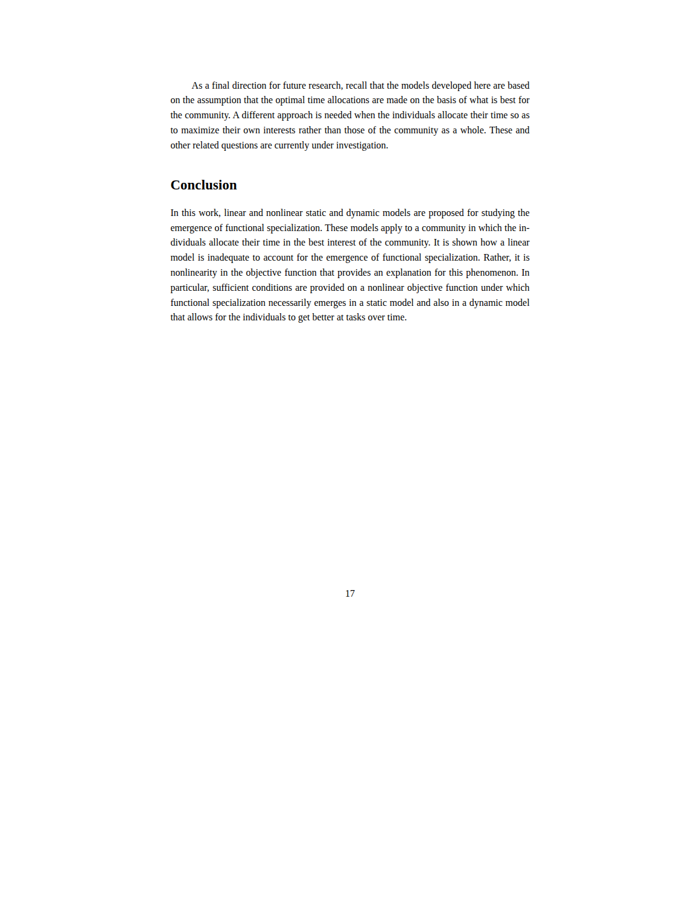As a final direction for future research, recall that the models developed here are based on the assumption that the optimal time allocations are made on the basis of what is best for the community. A different approach is needed when the individuals allocate their time so as to maximize their own interests rather than those of the community as a whole. These and other related questions are currently under investigation.
Conclusion
In this work, linear and nonlinear static and dynamic models are proposed for studying the emergence of functional specialization. These models apply to a community in which the individuals allocate their time in the best interest of the community. It is shown how a linear model is inadequate to account for the emergence of functional specialization. Rather, it is nonlinearity in the objective function that provides an explanation for this phenomenon. In particular, sufficient conditions are provided on a nonlinear objective function under which functional specialization necessarily emerges in a static model and also in a dynamic model that allows for the individuals to get better at tasks over time.
17